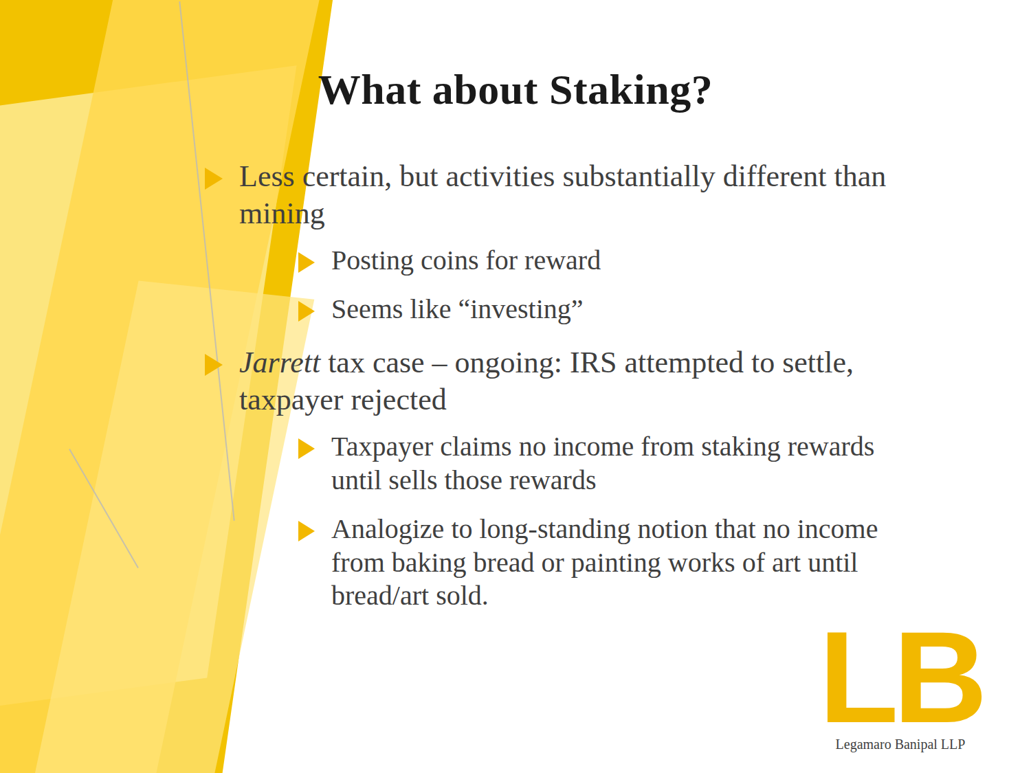What about Staking?
Less certain, but activities substantially different than mining
Posting coins for reward
Seems like “investing”
Jarrett tax case – ongoing: IRS attempted to settle, taxpayer rejected
Taxpayer claims no income from staking rewards until sells those rewards
Analogize to long-standing notion that no income from baking bread or painting works of art until bread/art sold.
LB
Legamaro Banipal LLP